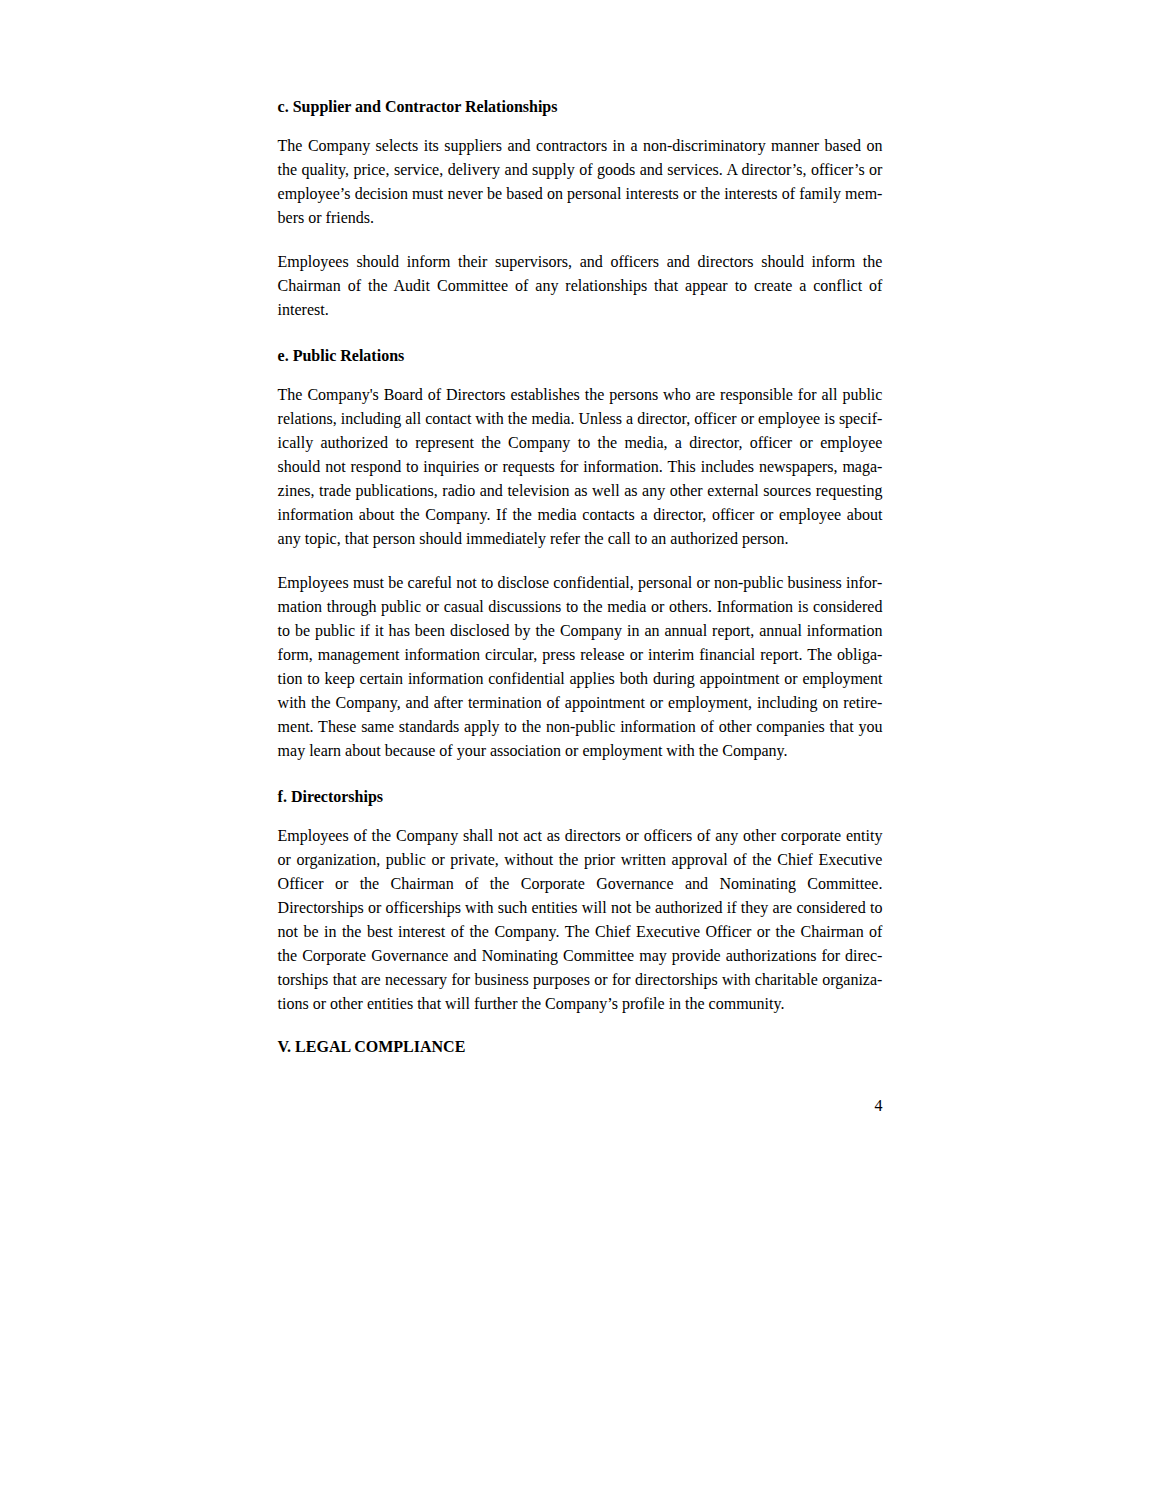c. Supplier and Contractor Relationships
The Company selects its suppliers and contractors in a non-discriminatory manner based on the quality, price, service, delivery and supply of goods and services. A director’s, officer’s or employee’s decision must never be based on personal interests or the interests of family members or friends.
Employees should inform their supervisors, and officers and directors should inform the Chairman of the Audit Committee of any relationships that appear to create a conflict of interest.
e. Public Relations
The Company's Board of Directors establishes the persons who are responsible for all public relations, including all contact with the media. Unless a director, officer or employee is specifically authorized to represent the Company to the media, a director, officer or employee should not respond to inquiries or requests for information. This includes newspapers, magazines, trade publications, radio and television as well as any other external sources requesting information about the Company. If the media contacts a director, officer or employee about any topic, that person should immediately refer the call to an authorized person.
Employees must be careful not to disclose confidential, personal or non-public business information through public or casual discussions to the media or others. Information is considered to be public if it has been disclosed by the Company in an annual report, annual information form, management information circular, press release or interim financial report. The obligation to keep certain information confidential applies both during appointment or employment with the Company, and after termination of appointment or employment, including on retirement. These same standards apply to the non-public information of other companies that you may learn about because of your association or employment with the Company.
f. Directorships
Employees of the Company shall not act as directors or officers of any other corporate entity or organization, public or private, without the prior written approval of the Chief Executive Officer or the Chairman of the Corporate Governance and Nominating Committee. Directorships or officerships with such entities will not be authorized if they are considered to not be in the best interest of the Company. The Chief Executive Officer or the Chairman of the Corporate Governance and Nominating Committee may provide authorizations for directorships that are necessary for business purposes or for directorships with charitable organizations or other entities that will further the Company’s profile in the community.
V. LEGAL COMPLIANCE
4